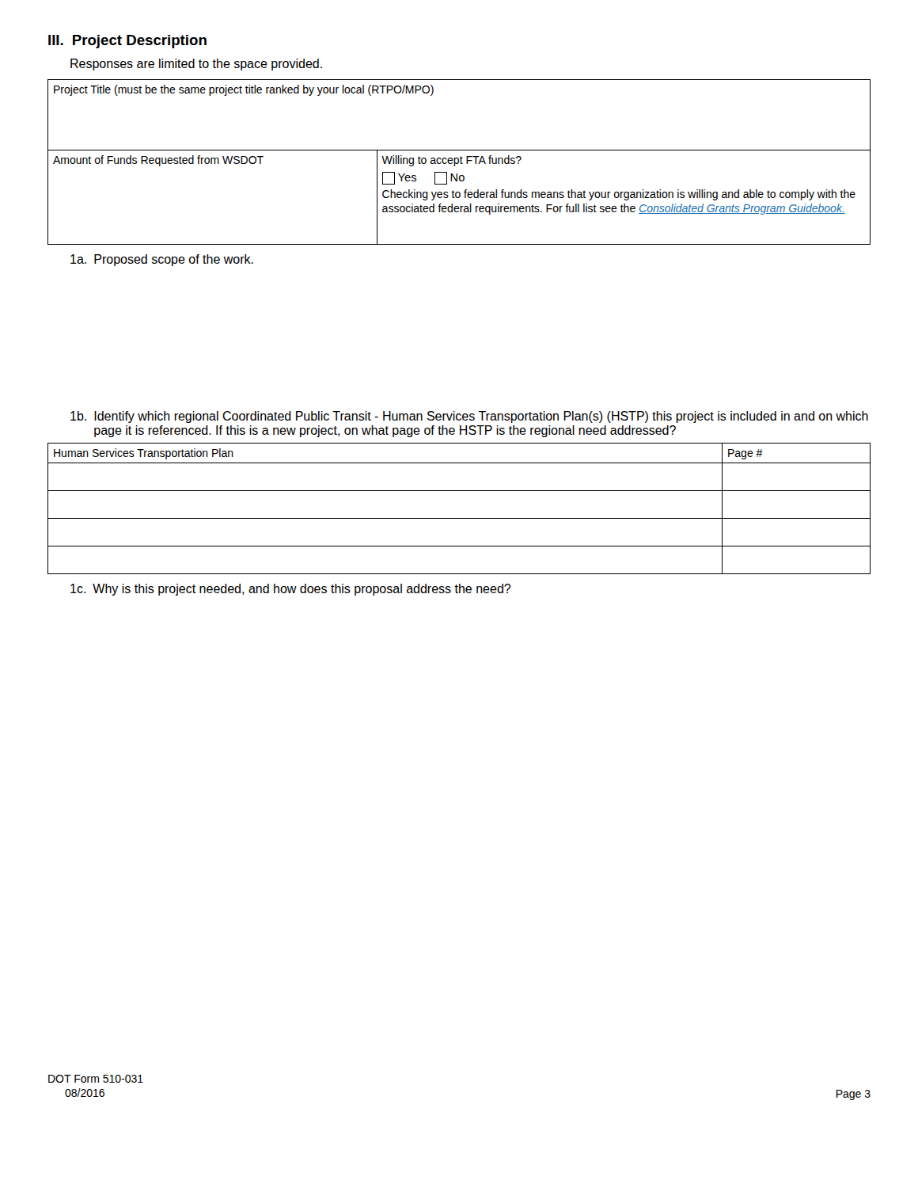III.
Project Description
Responses are limited to the space provided.
| Project Title (must be the same project title ranked by your local (RTPO/MPO) |
| Amount of Funds Requested from WSDOT | Willing to accept FTA funds? Yes No Checking yes to federal funds means that your organization is willing and able to comply with the associated federal requirements. For full list see the Consolidated Grants Program Guidebook. |
1a. Proposed scope of the work.
1b. Identify which regional Coordinated Public Transit - Human Services Transportation Plan(s) (HSTP) this project is included in and on which page it is referenced. If this is a new project, on what page of the HSTP is the regional need addressed?
| Human Services Transportation Plan | Page # |
| --- | --- |
1c. Why is this project needed, and how does this proposal address the need?
DOT Form 510-031
08/2016
Page 3